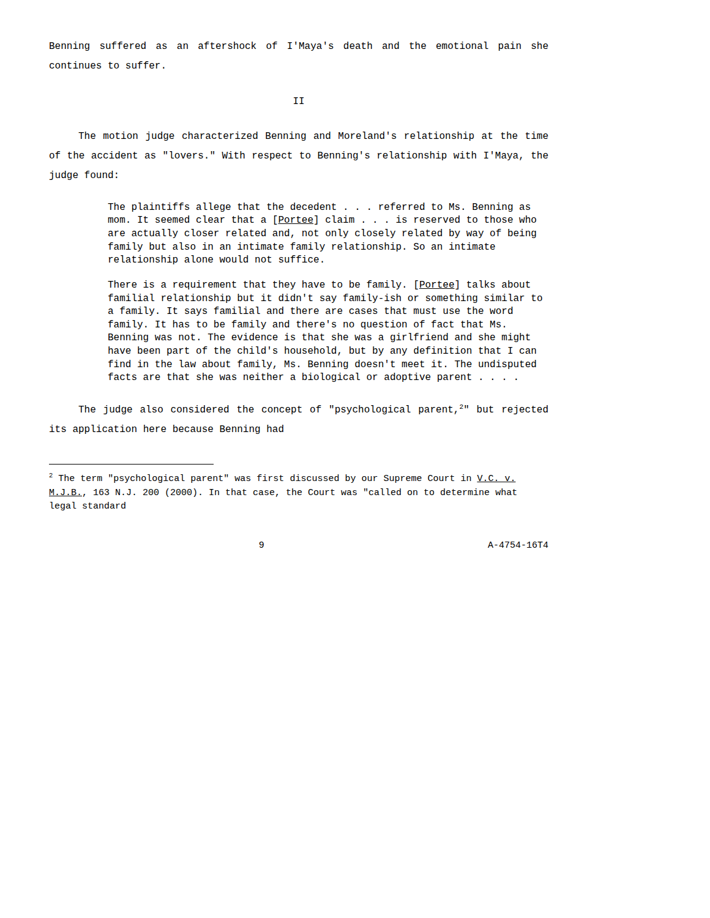Benning suffered as an aftershock of I'Maya's death and the emotional pain she continues to suffer.
II
The motion judge characterized Benning and Moreland's relationship at the time of the accident as "lovers." With respect to Benning's relationship with I'Maya, the judge found:
The plaintiffs allege that the decedent . . . referred to Ms. Benning as mom. It seemed clear that a [Portee] claim . . . is reserved to those who are actually closer related and, not only closely related by way of being family but also in an intimate family relationship. So an intimate relationship alone would not suffice.
There is a requirement that they have to be family. [Portee] talks about familial relationship but it didn't say family-ish or something similar to a family. It says familial and there are cases that must use the word family. It has to be family and there's no question of fact that Ms. Benning was not. The evidence is that she was a girlfriend and she might have been part of the child's household, but by any definition that I can find in the law about family, Ms. Benning doesn't meet it. The undisputed facts are that she was neither a biological or adoptive parent . . . .
The judge also considered the concept of "psychological parent,2" but rejected its application here because Benning had
2 The term "psychological parent" was first discussed by our Supreme Court in V.C. v. M.J.B., 163 N.J. 200 (2000). In that case, the Court was "called on to determine what legal standard
9 A-4754-16T4